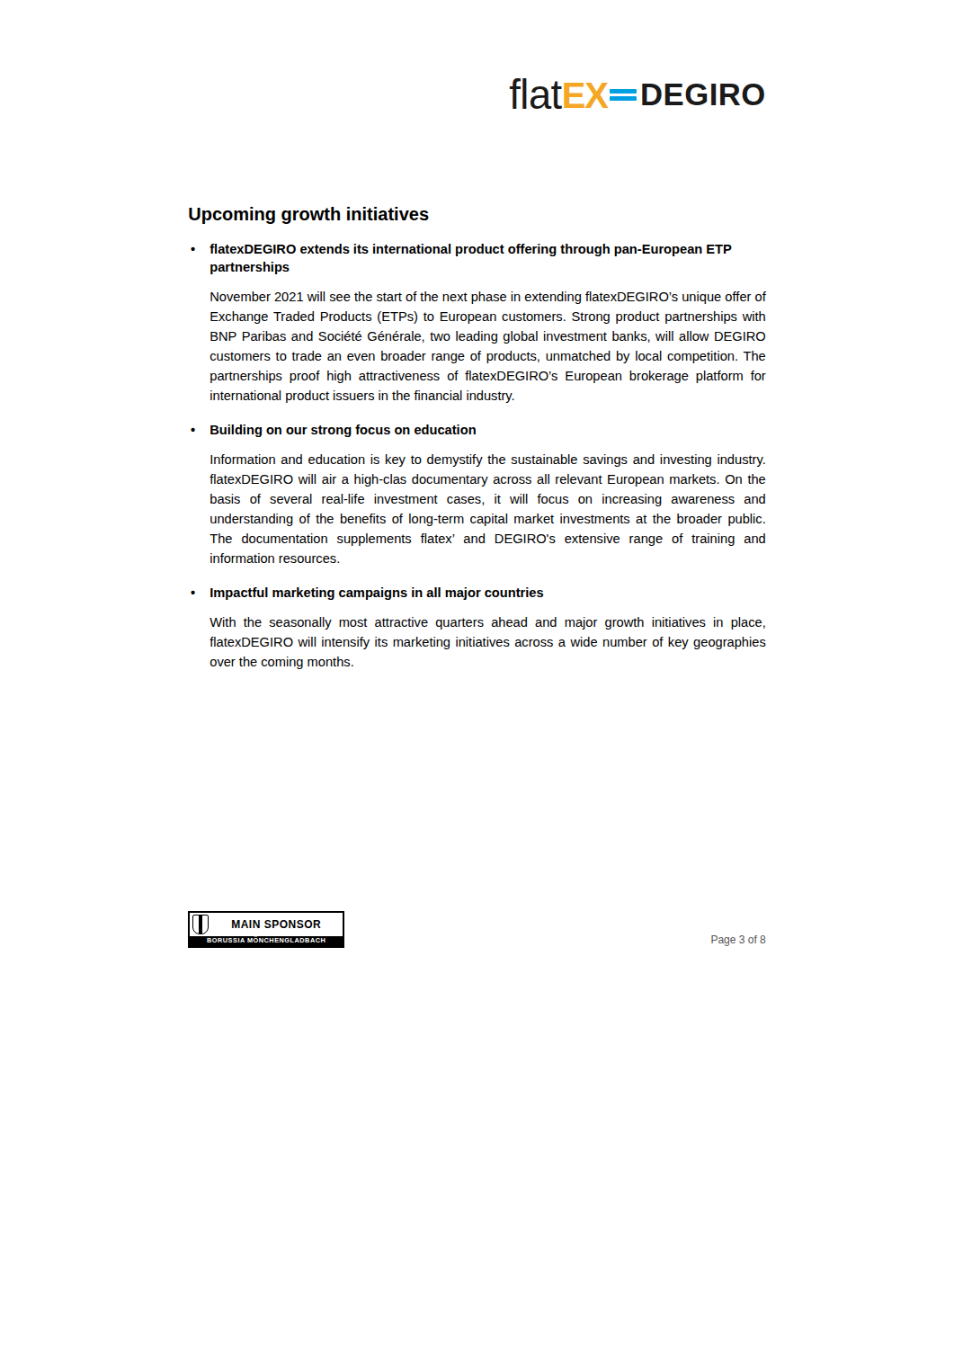flat EX DEGIRO
Upcoming growth initiatives
flatexDEGIRO extends its international product offering through pan-European ETP partnerships
November 2021 will see the start of the next phase in extending flatexDEGIRO’s unique offer of Exchange Traded Products (ETPs) to European customers. Strong product partnerships with BNP Paribas and Société Générale, two leading global investment banks, will allow DEGIRO customers to trade an even broader range of products, unmatched by local competition. The partnerships proof high attractiveness of flatexDEGIRO’s European brokerage platform for international product issuers in the financial industry.
Building on our strong focus on education
Information and education is key to demystify the sustainable savings and investing industry. flatexDEGIRO will air a high-clas documentary across all relevant European markets. On the basis of several real-life investment cases, it will focus on increasing awareness and understanding of the benefits of long-term capital market investments at the broader public. The documentation supplements flatex’ and DEGIRO's extensive range of training and information resources.
Impactful marketing campaigns in all major countries
With the seasonally most attractive quarters ahead and major growth initiatives in place, flatexDEGIRO will intensify its marketing initiatives across a wide number of key geographies over the coming months.
MAIN SPONSOR
BORUSSIA MÖNCHENGLADBACH
Page 3 of 8